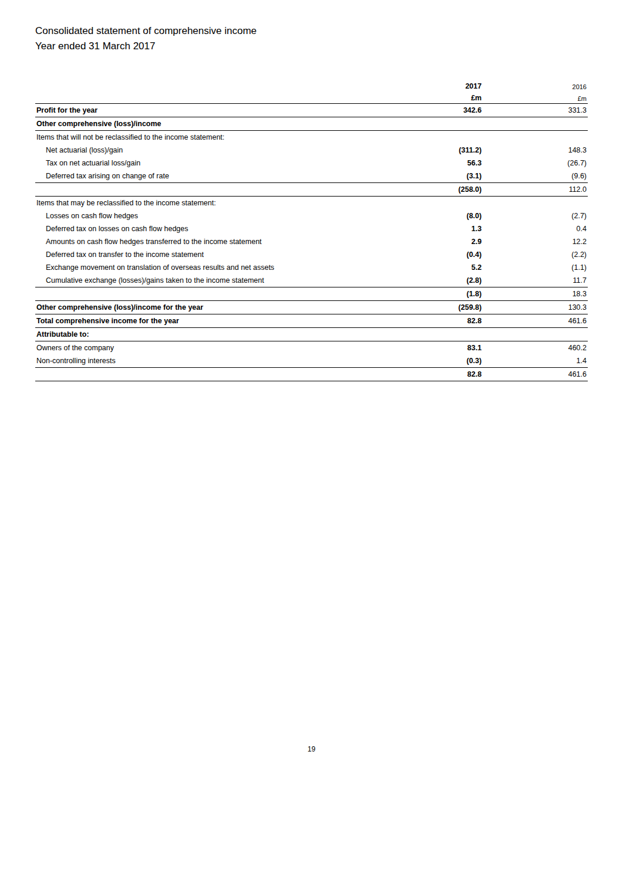Consolidated statement of comprehensive income
Year ended 31 March 2017
| | 2017 | 2016 |
| | £m | £m |
| Profit for the year | 342.6 | 331.3 |
| Other comprehensive (loss)/income | | |
| Items that will not be reclassified to the income statement: | | |
| Net actuarial (loss)/gain | (311.2) | 148.3 |
| Tax on net actuarial loss/gain | 56.3 | (26.7) |
| Deferred tax arising on change of rate | (3.1) | (9.6) |
| | (258.0) | 112.0 |
| Items that may be reclassified to the income statement: | | |
| Losses on cash flow hedges | (8.0) | (2.7) |
| Deferred tax on losses on cash flow hedges | 1.3 | 0.4 |
| Amounts on cash flow hedges transferred to the income statement | 2.9 | 12.2 |
| Deferred tax on transfer to the income statement | (0.4) | (2.2) |
| Exchange movement on translation of overseas results and net assets | 5.2 | (1.1) |
| Cumulative exchange (losses)/gains taken to the income statement | (2.8) | 11.7 |
| | (1.8) | 18.3 |
| Other comprehensive (loss)/income for the year | (259.8) | 130.3 |
| Total comprehensive income for the year | 82.8 | 461.6 |
| Attributable to: | | |
| Owners of the company | 83.1 | 460.2 |
| Non-controlling interests | (0.3) | 1.4 |
| | 82.8 | 461.6 |
19